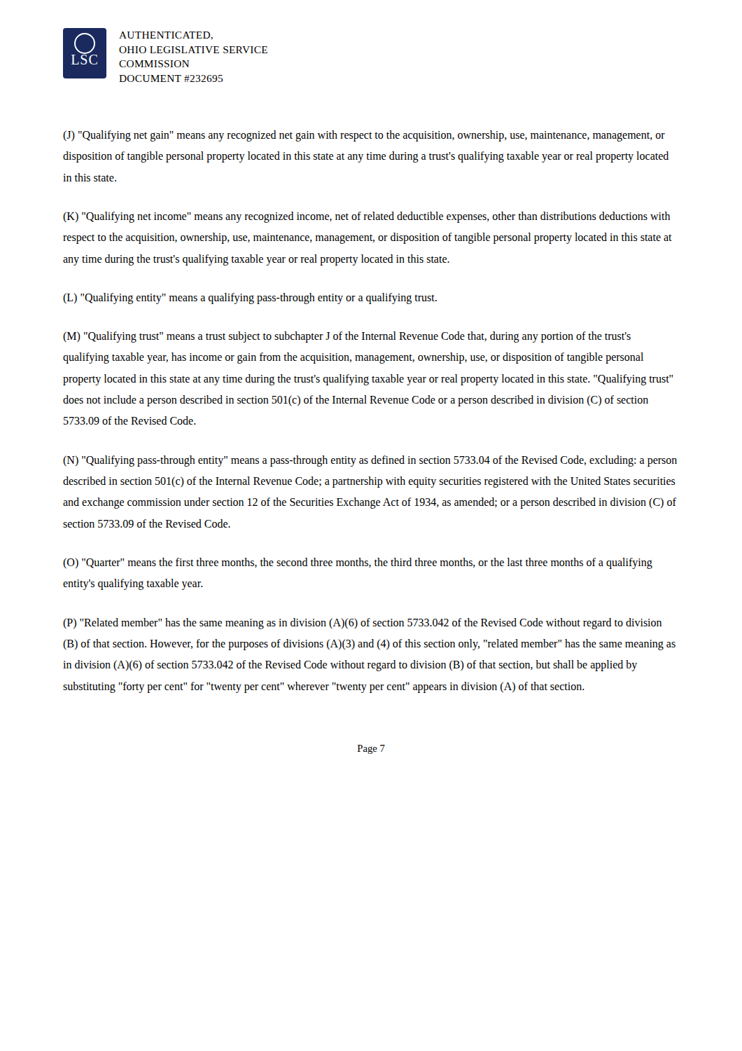AUTHENTICATED,
OHIO LEGISLATIVE SERVICE
COMMISSION
DOCUMENT #232695
(J) "Qualifying net gain" means any recognized net gain with respect to the acquisition, ownership, use, maintenance, management, or disposition of tangible personal property located in this state at any time during a trust's qualifying taxable year or real property located in this state.
(K) "Qualifying net income" means any recognized income, net of related deductible expenses, other than distributions deductions with respect to the acquisition, ownership, use, maintenance, management, or disposition of tangible personal property located in this state at any time during the trust's qualifying taxable year or real property located in this state.
(L) "Qualifying entity" means a qualifying pass-through entity or a qualifying trust.
(M) "Qualifying trust" means a trust subject to subchapter J of the Internal Revenue Code that, during any portion of the trust's qualifying taxable year, has income or gain from the acquisition, management, ownership, use, or disposition of tangible personal property located in this state at any time during the trust's qualifying taxable year or real property located in this state. "Qualifying trust" does not include a person described in section 501(c) of the Internal Revenue Code or a person described in division (C) of section 5733.09 of the Revised Code.
(N) "Qualifying pass-through entity" means a pass-through entity as defined in section 5733.04 of the Revised Code, excluding: a person described in section 501(c) of the Internal Revenue Code; a partnership with equity securities registered with the United States securities and exchange commission under section 12 of the Securities Exchange Act of 1934, as amended; or a person described in division (C) of section 5733.09 of the Revised Code.
(O) "Quarter" means the first three months, the second three months, the third three months, or the last three months of a qualifying entity's qualifying taxable year.
(P) "Related member" has the same meaning as in division (A)(6) of section 5733.042 of the Revised Code without regard to division (B) of that section. However, for the purposes of divisions (A)(3) and (4) of this section only, "related member" has the same meaning as in division (A)(6) of section 5733.042 of the Revised Code without regard to division (B) of that section, but shall be applied by substituting "forty per cent" for "twenty per cent" wherever "twenty per cent" appears in division (A) of that section.
Page 7